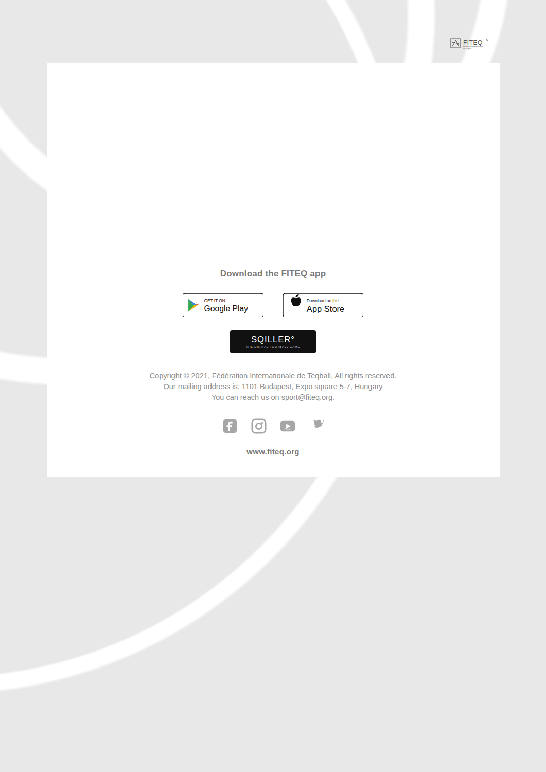Download the FITEQ app
Copyright © 2021, Fédération Internationale de Teqball, All rights reserved.
Our mailing address is: 1101 Budapest, Expo square 5-7, Hungary
You can reach us on sport@fiteq.org.
www.fiteq.org